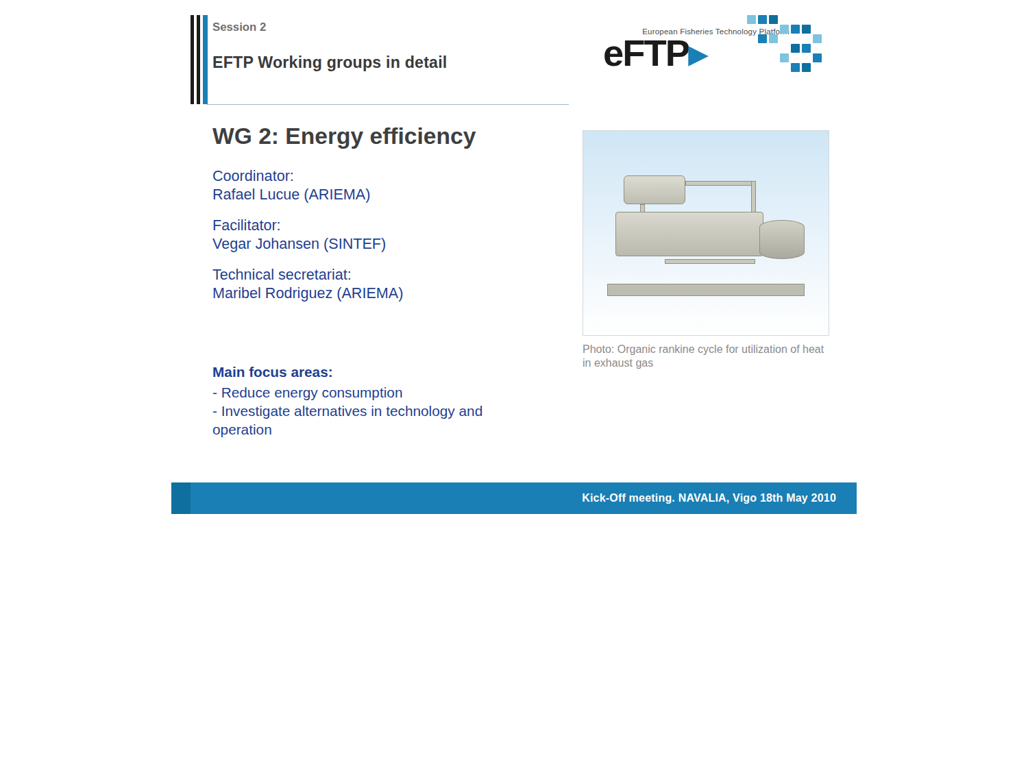Session 2
EFTP Working groups in detail
European Fisheries Technology Platform
eFTP▸
WG 2: Energy efficiency
Coordinator: Rafael Lucue (ARIEMA)
Facilitator: Vegar Johansen (SINTEF)
Technical secretariat: Maribel Rodriguez (ARIEMA)
Main focus areas:
Reduce energy consumption
Investigate alternatives in technology and operation
Photo: Organic rankine cycle for utilization of heat in exhaust gas
Kick-Off meeting. NAVALIA, Vigo 18th May 2010